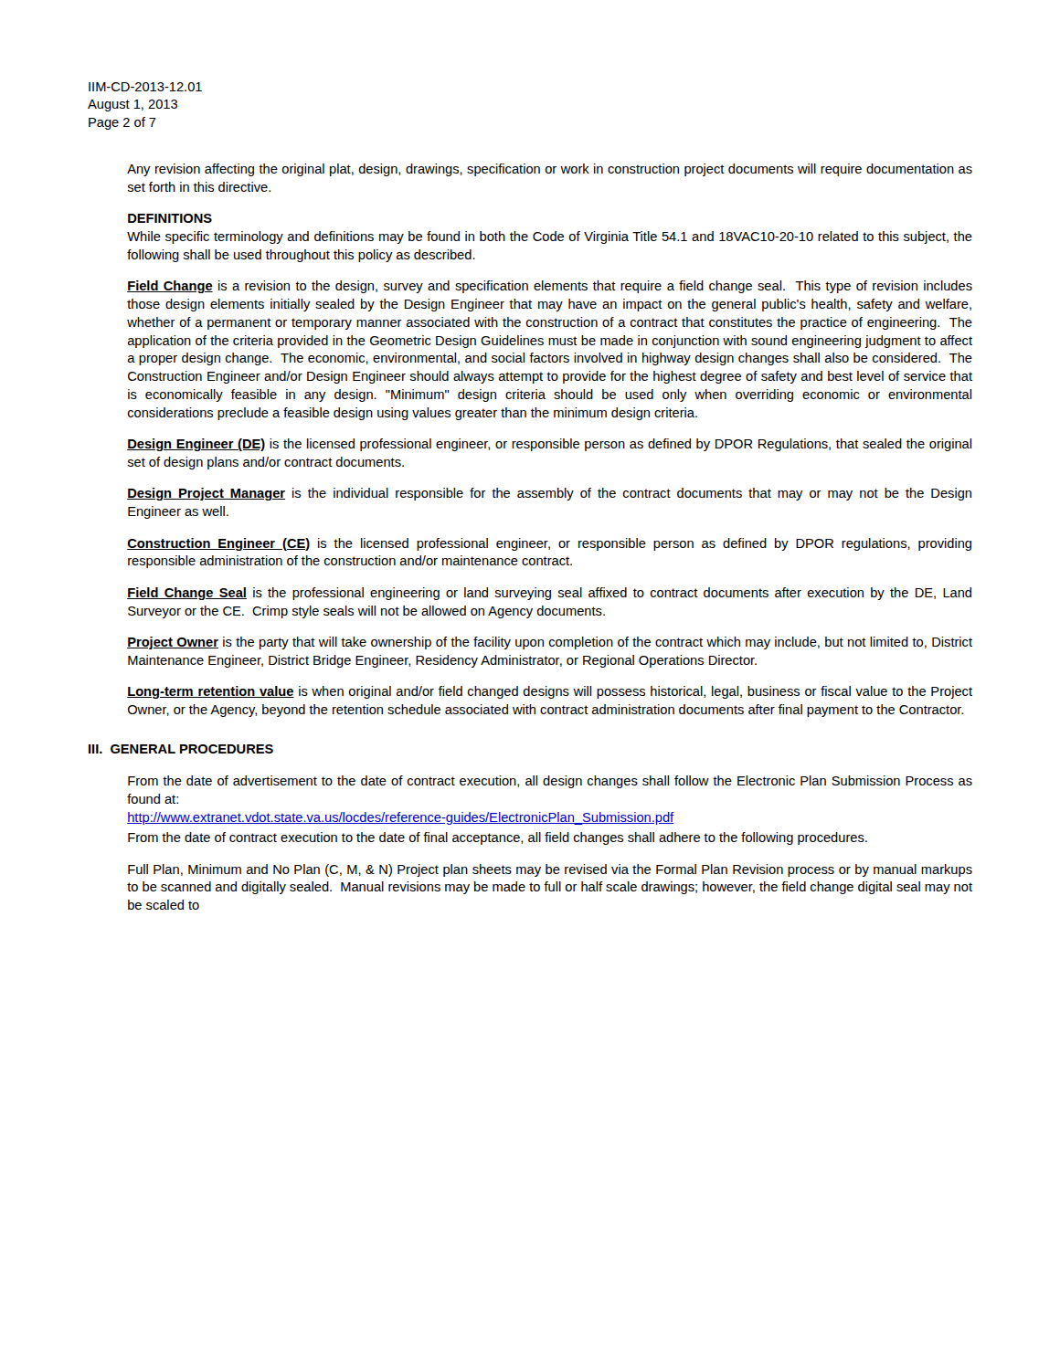IIM-CD-2013-12.01
August 1, 2013
Page 2 of 7
Any revision affecting the original plat, design, drawings, specification or work in construction project documents will require documentation as set forth in this directive.
DEFINITIONS
While specific terminology and definitions may be found in both the Code of Virginia Title 54.1 and 18VAC10-20-10 related to this subject, the following shall be used throughout this policy as described.
Field Change is a revision to the design, survey and specification elements that require a field change seal. This type of revision includes those design elements initially sealed by the Design Engineer that may have an impact on the general public's health, safety and welfare, whether of a permanent or temporary manner associated with the construction of a contract that constitutes the practice of engineering. The application of the criteria provided in the Geometric Design Guidelines must be made in conjunction with sound engineering judgment to affect a proper design change. The economic, environmental, and social factors involved in highway design changes shall also be considered. The Construction Engineer and/or Design Engineer should always attempt to provide for the highest degree of safety and best level of service that is economically feasible in any design. "Minimum" design criteria should be used only when overriding economic or environmental considerations preclude a feasible design using values greater than the minimum design criteria.
Design Engineer (DE) is the licensed professional engineer, or responsible person as defined by DPOR Regulations, that sealed the original set of design plans and/or contract documents.
Design Project Manager is the individual responsible for the assembly of the contract documents that may or may not be the Design Engineer as well.
Construction Engineer (CE) is the licensed professional engineer, or responsible person as defined by DPOR regulations, providing responsible administration of the construction and/or maintenance contract.
Field Change Seal is the professional engineering or land surveying seal affixed to contract documents after execution by the DE, Land Surveyor or the CE. Crimp style seals will not be allowed on Agency documents.
Project Owner is the party that will take ownership of the facility upon completion of the contract which may include, but not limited to, District Maintenance Engineer, District Bridge Engineer, Residency Administrator, or Regional Operations Director.
Long-term retention value is when original and/or field changed designs will possess historical, legal, business or fiscal value to the Project Owner, or the Agency, beyond the retention schedule associated with contract administration documents after final payment to the Contractor.
III. GENERAL PROCEDURES
From the date of advertisement to the date of contract execution, all design changes shall follow the Electronic Plan Submission Process as found at:
http://www.extranet.vdot.state.va.us/locdes/reference-guides/ElectronicPlan_Submission.pdf
From the date of contract execution to the date of final acceptance, all field changes shall adhere to the following procedures.
Full Plan, Minimum and No Plan (C, M, & N) Project plan sheets may be revised via the Formal Plan Revision process or by manual markups to be scanned and digitally sealed. Manual revisions may be made to full or half scale drawings; however, the field change digital seal may not be scaled to